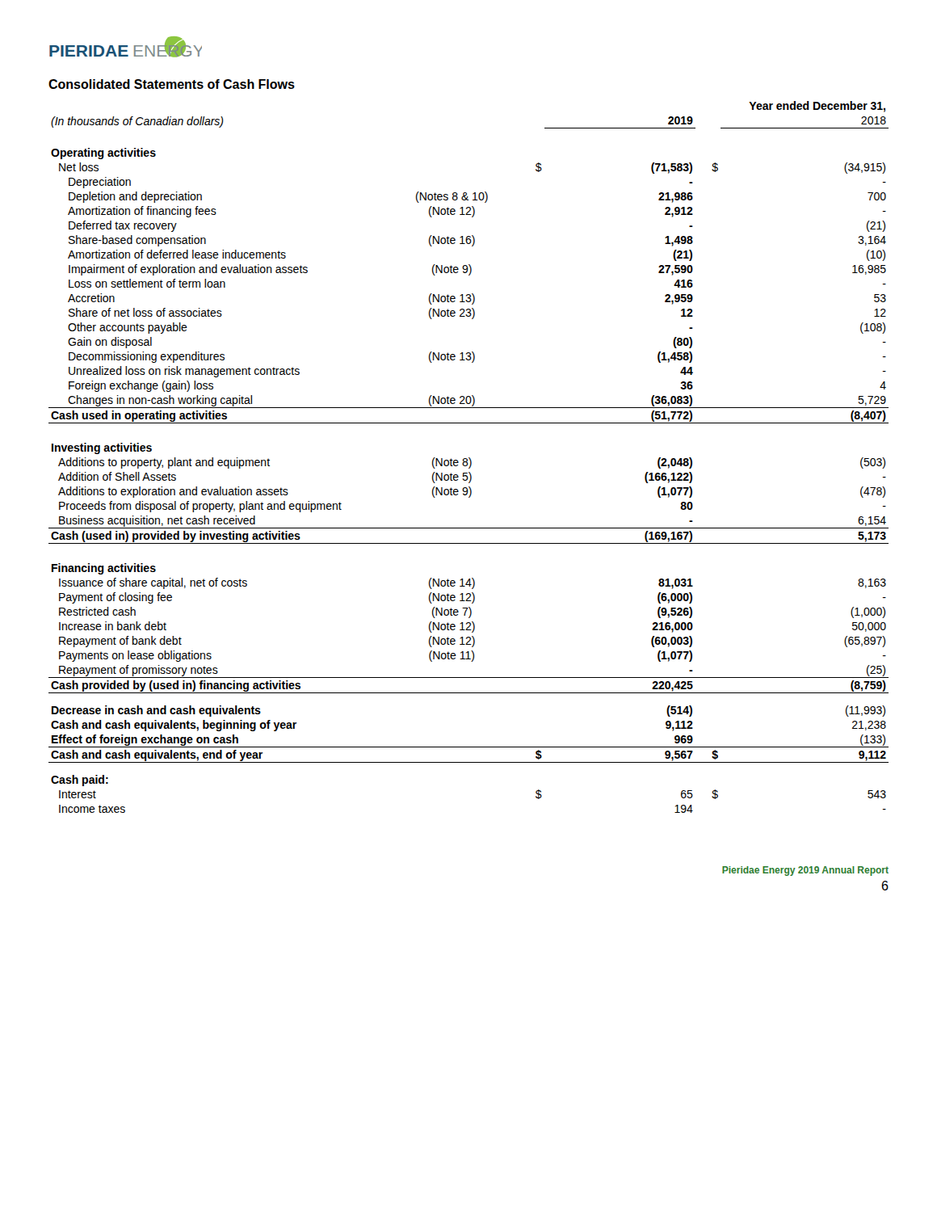PIERIDAE ENERGY
Consolidated Statements of Cash Flows
| | | Year ended December 31, |
| (In thousands of Canadian dollars) | | | 2019 | | 2018 |
| Operating activities | | | | | |
| Net loss | | $ | (71,583) | $ | (34,915) |
| Depreciation | | | - | | - |
| Depletion and depreciation | (Notes 8 & 10) | | 21,986 | | 700 |
| Amortization of financing fees | (Note 12) | | 2,912 | | - |
| Deferred tax recovery | | | - | | (21) |
| Share-based compensation | (Note 16) | | 1,498 | | 3,164 |
| Amortization of deferred lease inducements | | | (21) | | (10) |
| Impairment of exploration and evaluation assets | (Note 9) | | 27,590 | | 16,985 |
| Loss on settlement of term loan | | | 416 | | - |
| Accretion | (Note 13) | | 2,959 | | 53 |
| Share of net loss of associates | (Note 23) | | 12 | | 12 |
| Other accounts payable | | | - | | (108) |
| Gain on disposal | | | (80) | | - |
| Decommissioning expenditures | (Note 13) | | (1,458) | | - |
| Unrealized loss on risk management contracts | | | 44 | | - |
| Foreign exchange (gain) loss | | | 36 | | 4 |
| Changes in non-cash working capital | (Note 20) | | (36,083) | | 5,729 |
| Cash used in operating activities | | | (51,772) | | (8,407) |
| Investing activities | | | | | |
| Additions to property, plant and equipment | (Note 8) | | (2,048) | | (503) |
| Addition of Shell Assets | (Note 5) | | (166,122) | | - |
| Additions to exploration and evaluation assets | (Note 9) | | (1,077) | | (478) |
| Proceeds from disposal of property, plant and equipment | | | 80 | | - |
| Business acquisition, net cash received | | | - | | 6,154 |
| Cash (used in) provided by investing activities | | | (169,167) | | 5,173 |
| Financing activities | | | | | |
| Issuance of share capital, net of costs | (Note 14) | | 81,031 | | 8,163 |
| Payment of closing fee | (Note 12) | | (6,000) | | - |
| Restricted cash | (Note 7) | | (9,526) | | (1,000) |
| Increase in bank debt | (Note 12) | | 216,000 | | 50,000 |
| Repayment of bank debt | (Note 12) | | (60,003) | | (65,897) |
| Payments on lease obligations | (Note 11) | | (1,077) | | - |
| Repayment of promissory notes | | | - | | (25) |
| Cash provided by (used in) financing activities | | | 220,425 | | (8,759) |
| Decrease in cash and cash equivalents | | | (514) | | (11,993) |
| Cash and cash equivalents, beginning of year | | | 9,112 | | 21,238 |
| Effect of foreign exchange on cash | | | 969 | | (133) |
| Cash and cash equivalents, end of year | | $ | 9,567 | $ | 9,112 |
| Cash paid: | | | | | |
| Interest | | $ | 65 | $ | 543 |
| Income taxes | | | 194 | | - |
Pieridae Energy 2019 Annual Report
6